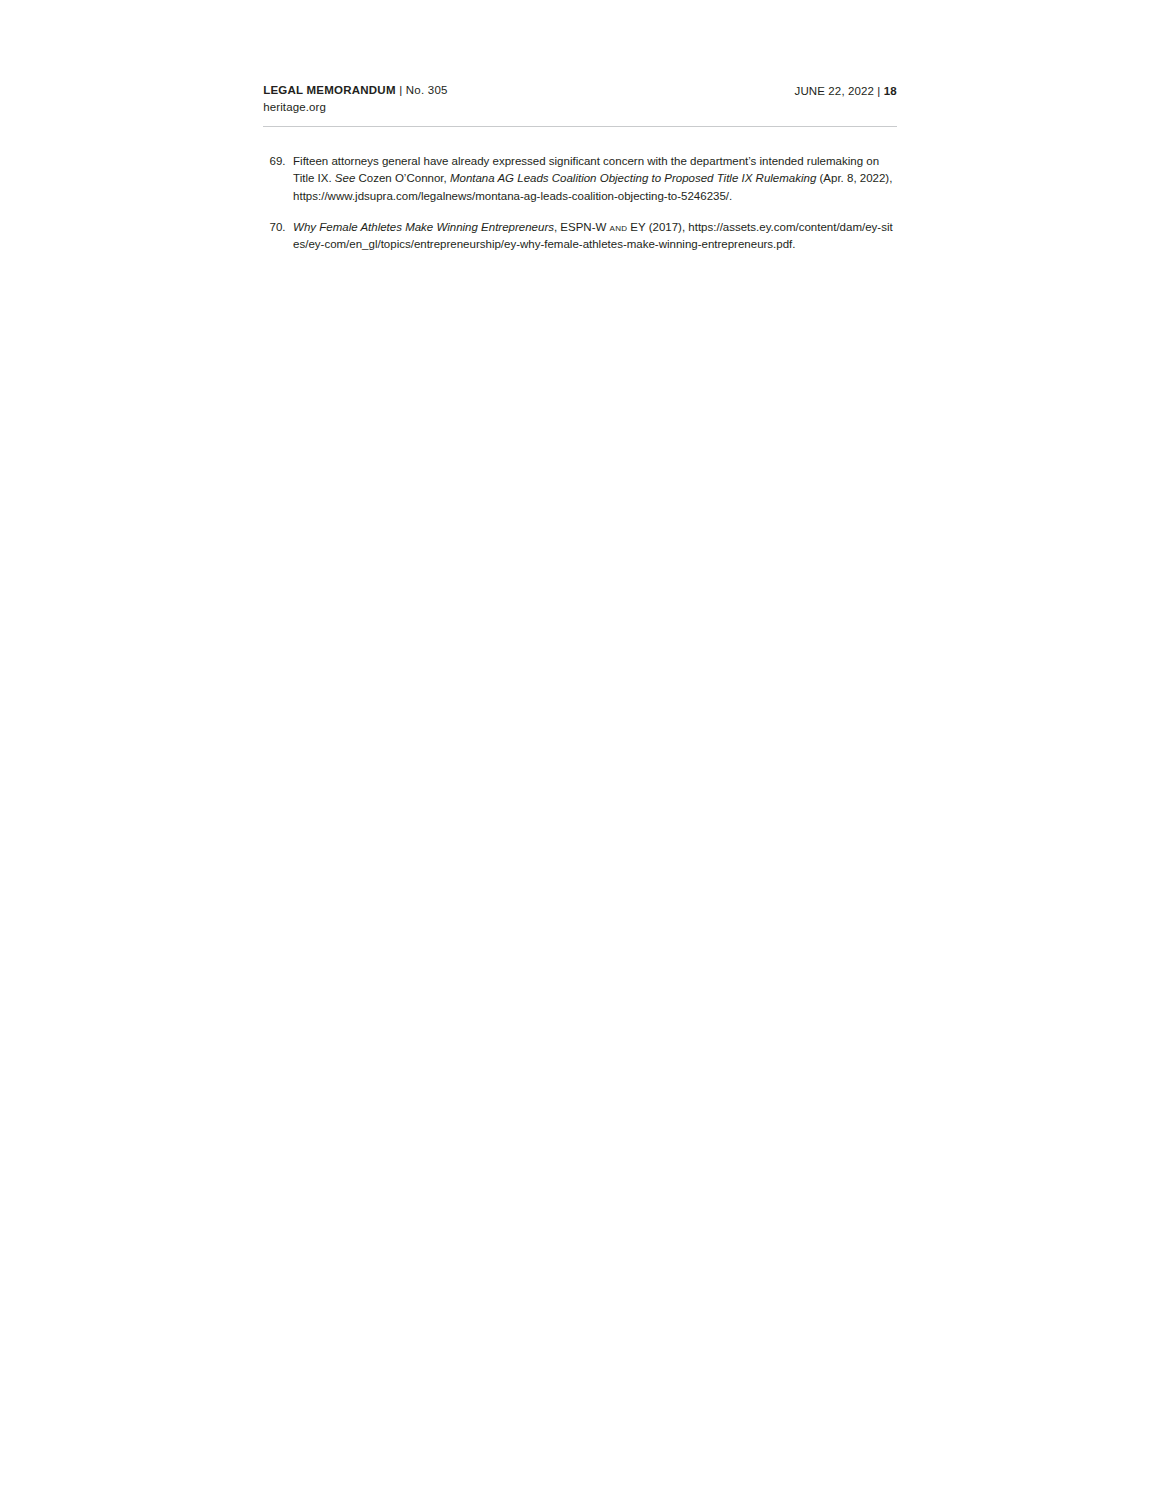LEGAL MEMORANDUM | No. 305
heritage.org
JUNE 22, 2022 | 18
69. Fifteen attorneys general have already expressed significant concern with the department’s intended rulemaking on Title IX. See Cozen O’Connor, Montana AG Leads Coalition Objecting to Proposed Title IX Rulemaking (Apr. 8, 2022), https://www.jdsupra.com/legalnews/montana-ag-leads-coalition-objecting-to-5246235/.
70. Why Female Athletes Make Winning Entrepreneurs, ESPN-W and EY (2017), https://assets.ey.com/content/dam/ey-sites/ey-com/en_gl/topics/entrepreneurship/ey-why-female-athletes-make-winning-entrepreneurs.pdf.